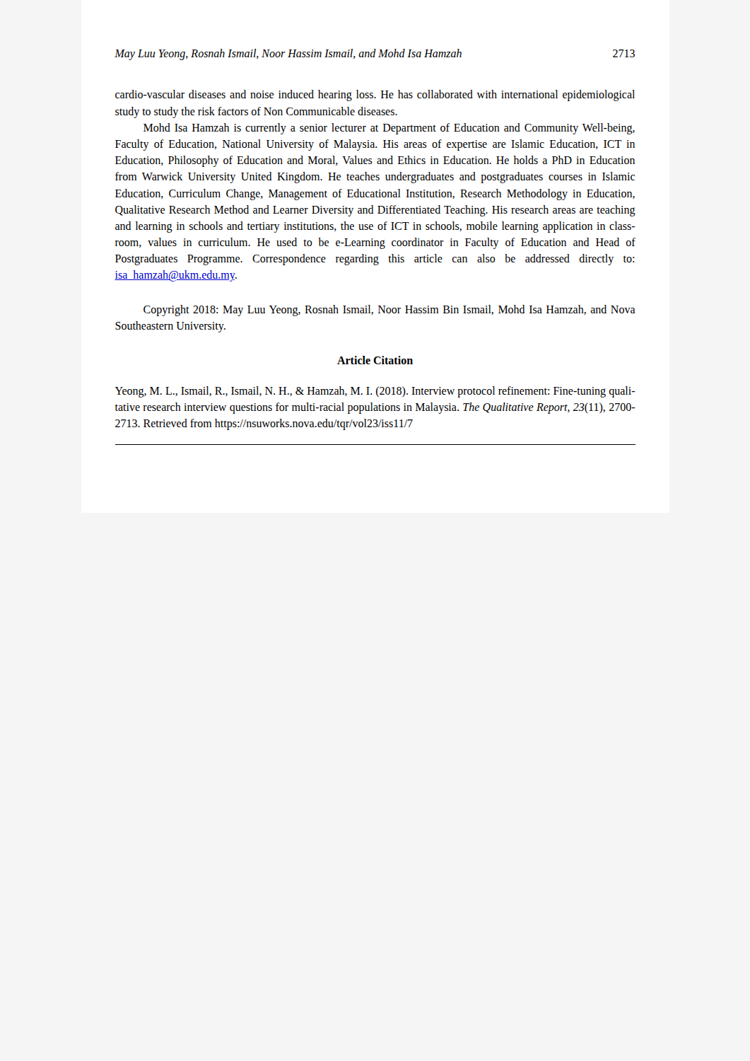May Luu Yeong, Rosnah Ismail, Noor Hassim Ismail, and Mohd Isa Hamzah 2713
cardio-vascular diseases and noise induced hearing loss. He has collaborated with international epidemiological study to study the risk factors of Non Communicable diseases.
Mohd Isa Hamzah is currently a senior lecturer at Department of Education and Community Well-being, Faculty of Education, National University of Malaysia. His areas of expertise are Islamic Education, ICT in Education, Philosophy of Education and Moral, Values and Ethics in Education. He holds a PhD in Education from Warwick University United Kingdom. He teaches undergraduates and postgraduates courses in Islamic Education, Curriculum Change, Management of Educational Institution, Research Methodology in Education, Qualitative Research Method and Learner Diversity and Differentiated Teaching. His research areas are teaching and learning in schools and tertiary institutions, the use of ICT in schools, mobile learning application in classroom, values in curriculum. He used to be e-Learning coordinator in Faculty of Education and Head of Postgraduates Programme. Correspondence regarding this article can also be addressed directly to: isa_hamzah@ukm.edu.my.
Copyright 2018: May Luu Yeong, Rosnah Ismail, Noor Hassim Bin Ismail, Mohd Isa Hamzah, and Nova Southeastern University.
Article Citation
Yeong, M. L., Ismail, R., Ismail, N. H., & Hamzah, M. I. (2018). Interview protocol refinement: Fine-tuning qualitative research interview questions for multi-racial populations in Malaysia. The Qualitative Report, 23(11), 2700-2713. Retrieved from https://nsuworks.nova.edu/tqr/vol23/iss11/7